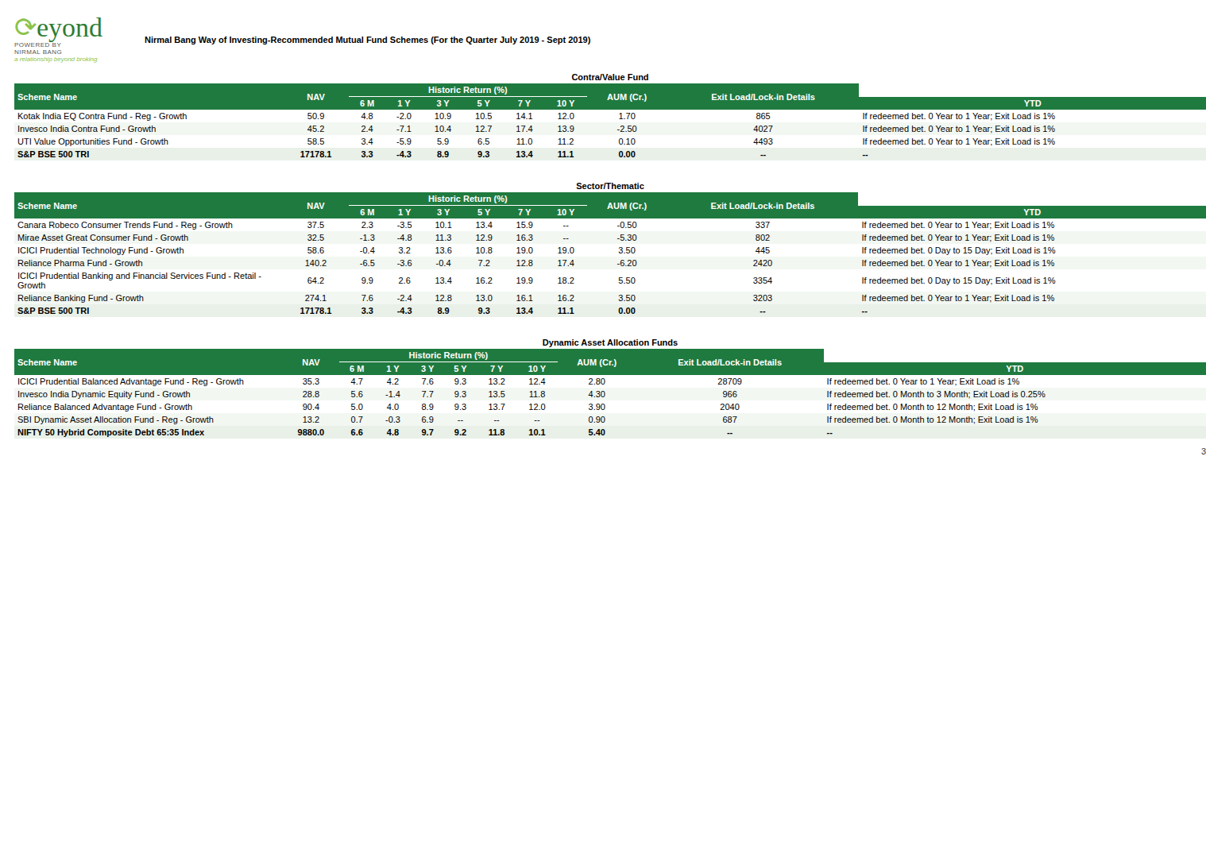⟳eyond
POWERED BY
NIRMAL BANG
a relationship beyond broking
Nirmal Bang Way of Investing-Recommended Mutual Fund Schemes (For the Quarter July 2019 - Sept 2019)
Contra/Value Fund
| Scheme Name | NAV | Historic Return (%) | AUM (Cr.) | Exit Load/Lock-in Details |
| --- | --- | --- | --- | --- |
| 6 M | 1 Y | 3 Y | 5 Y | 7 Y | 10 Y | YTD |
| Kotak India EQ Contra Fund - Reg - Growth | 50.9 | 4.8 | -2.0 | 10.9 | 10.5 | 14.1 | 12.0 | 1.70 | 865 | If redeemed bet. 0 Year to 1 Year; Exit Load is 1% |
| Invesco India Contra Fund - Growth | 45.2 | 2.4 | -7.1 | 10.4 | 12.7 | 17.4 | 13.9 | -2.50 | 4027 | If redeemed bet. 0 Year to 1 Year; Exit Load is 1% |
| UTI Value Opportunities Fund - Growth | 58.5 | 3.4 | -5.9 | 5.9 | 6.5 | 11.0 | 11.2 | 0.10 | 4493 | If redeemed bet. 0 Year to 1 Year; Exit Load is 1% |
| S&P BSE 500 TRI | 17178.1 | 3.3 | -4.3 | 8.9 | 9.3 | 13.4 | 11.1 | 0.00 | -- | -- |
Sector/Thematic
| Scheme Name | NAV | Historic Return (%) | AUM (Cr.) | Exit Load/Lock-in Details |
| --- | --- | --- | --- | --- |
| 6 M | 1 Y | 3 Y | 5 Y | 7 Y | 10 Y | YTD |
| Canara Robeco Consumer Trends Fund - Reg - Growth | 37.5 | 2.3 | -3.5 | 10.1 | 13.4 | 15.9 | -- | -0.50 | 337 | If redeemed bet. 0 Year to 1 Year; Exit Load is 1% |
| Mirae Asset Great Consumer Fund - Growth | 32.5 | -1.3 | -4.8 | 11.3 | 12.9 | 16.3 | -- | -5.30 | 802 | If redeemed bet. 0 Year to 1 Year; Exit Load is 1% |
| ICICI Prudential Technology Fund - Growth | 58.6 | -0.4 | 3.2 | 13.6 | 10.8 | 19.0 | 19.0 | 3.50 | 445 | If redeemed bet. 0 Day to 15 Day; Exit Load is 1% |
| Reliance Pharma Fund - Growth | 140.2 | -6.5 | -3.6 | -0.4 | 7.2 | 12.8 | 17.4 | -6.20 | 2420 | If redeemed bet. 0 Year to 1 Year; Exit Load is 1% |
| ICICI Prudential Banking and Financial Services Fund - Retail - Growth | 64.2 | 9.9 | 2.6 | 13.4 | 16.2 | 19.9 | 18.2 | 5.50 | 3354 | If redeemed bet. 0 Day to 15 Day; Exit Load is 1% |
| Reliance Banking Fund - Growth | 274.1 | 7.6 | -2.4 | 12.8 | 13.0 | 16.1 | 16.2 | 3.50 | 3203 | If redeemed bet. 0 Year to 1 Year; Exit Load is 1% |
| S&P BSE 500 TRI | 17178.1 | 3.3 | -4.3 | 8.9 | 9.3 | 13.4 | 11.1 | 0.00 | -- | -- |
Dynamic Asset Allocation Funds
| Scheme Name | NAV | Historic Return (%) | AUM (Cr.) | Exit Load/Lock-in Details |
| --- | --- | --- | --- | --- |
| 6 M | 1 Y | 3 Y | 5 Y | 7 Y | 10 Y | YTD |
| ICICI Prudential Balanced Advantage Fund - Reg - Growth | 35.3 | 4.7 | 4.2 | 7.6 | 9.3 | 13.2 | 12.4 | 2.80 | 28709 | If redeemed bet. 0 Year to 1 Year; Exit Load is 1% |
| Invesco India Dynamic Equity Fund - Growth | 28.8 | 5.6 | -1.4 | 7.7 | 9.3 | 13.5 | 11.8 | 4.30 | 966 | If redeemed bet. 0 Month to 3 Month; Exit Load is 0.25% |
| Reliance Balanced Advantage Fund - Growth | 90.4 | 5.0 | 4.0 | 8.9 | 9.3 | 13.7 | 12.0 | 3.90 | 2040 | If redeemed bet. 0 Month to 12 Month; Exit Load is 1% |
| SBI Dynamic Asset Allocation Fund - Reg - Growth | 13.2 | 0.7 | -0.3 | 6.9 | -- | -- | -- | 0.90 | 687 | If redeemed bet. 0 Month to 12 Month; Exit Load is 1% |
| NIFTY 50 Hybrid Composite Debt 65:35 Index | 9880.0 | 6.6 | 4.8 | 9.7 | 9.2 | 11.8 | 10.1 | 5.40 | -- | -- |
3